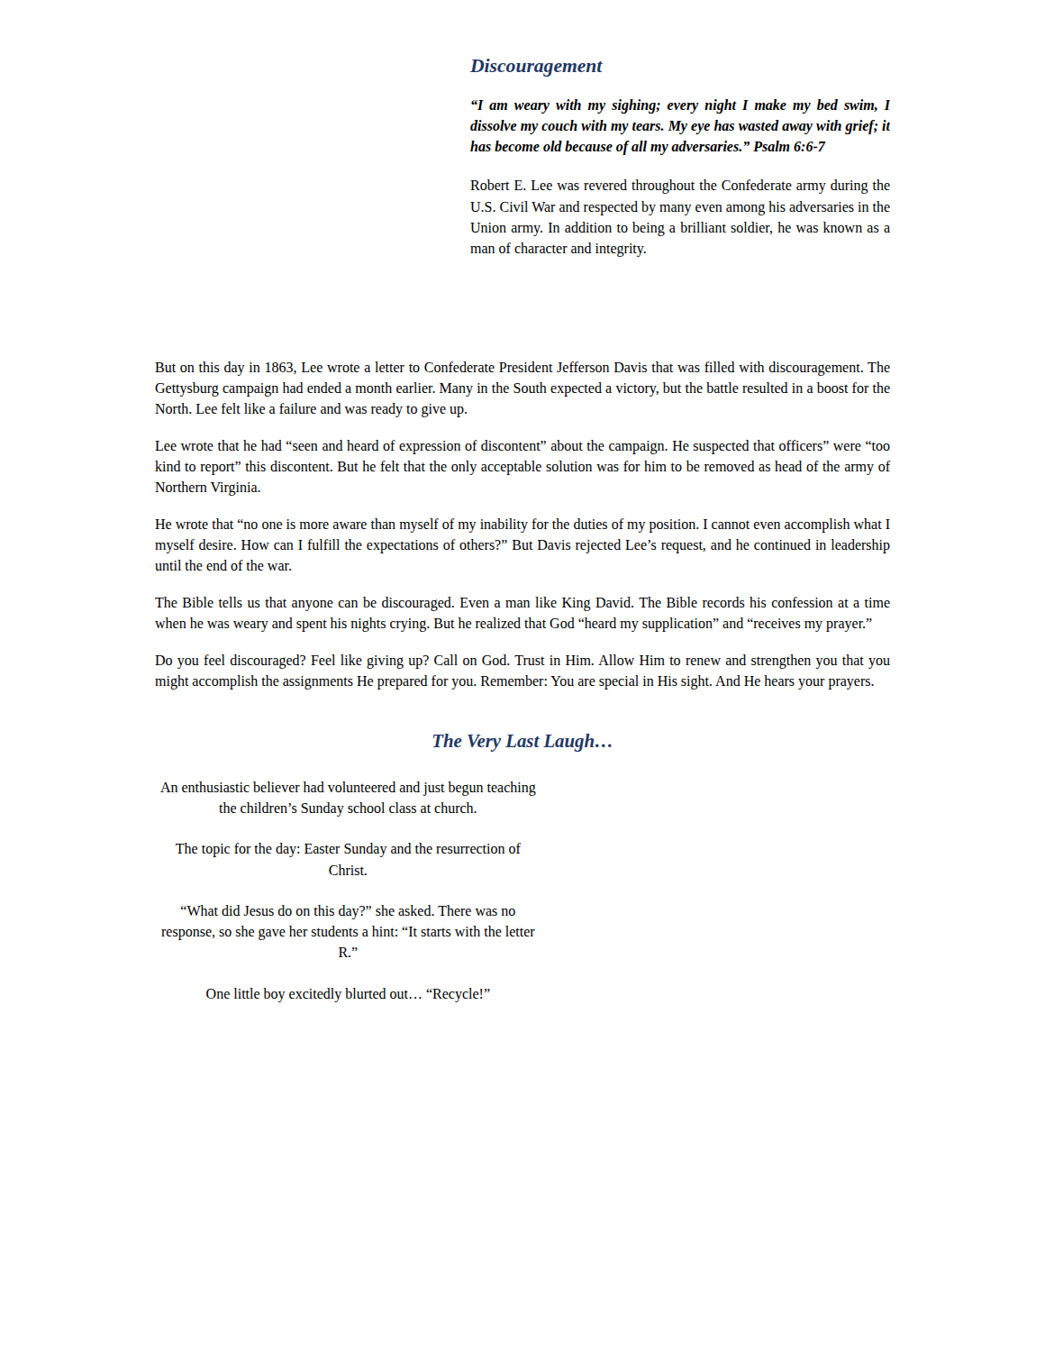Discouragement
“I am weary with my sighing; every night I make my bed swim, I dissolve my couch with my tears. My eye has wasted away with grief; it has become old because of all my adversaries.” Psalm 6:6-7
Robert E. Lee was revered throughout the Confederate army during the U.S. Civil War and respected by many even among his adversaries in the Union army. In addition to being a brilliant soldier, he was known as a man of character and integrity.
But on this day in 1863, Lee wrote a letter to Confederate President Jefferson Davis that was filled with discouragement. The Gettysburg campaign had ended a month earlier. Many in the South expected a victory, but the battle resulted in a boost for the North. Lee felt like a failure and was ready to give up.
Lee wrote that he had “seen and heard of expression of discontent” about the campaign. He suspected that officers” were “too kind to report” this discontent. But he felt that the only acceptable solution was for him to be removed as head of the army of Northern Virginia.
He wrote that “no one is more aware than myself of my inability for the duties of my position. I cannot even accomplish what I myself desire. How can I fulfill the expectations of others?” But Davis rejected Lee’s request, and he continued in leadership until the end of the war.
The Bible tells us that anyone can be discouraged. Even a man like King David. The Bible records his confession at a time when he was weary and spent his nights crying. But he realized that God “heard my supplication” and “receives my prayer.”
Do you feel discouraged? Feel like giving up? Call on God. Trust in Him. Allow Him to renew and strengthen you that you might accomplish the assignments He prepared for you. Remember: You are special in His sight. And He hears your prayers.
The Very Last Laugh…
An enthusiastic believer had volunteered and just begun teaching the children’s Sunday school class at church.
The topic for the day: Easter Sunday and the resurrection of Christ.
“What did Jesus do on this day?” she asked. There was no response, so she gave her students a hint: “It starts with the letter R.”
One little boy excitedly blurted out… “Recycle!”